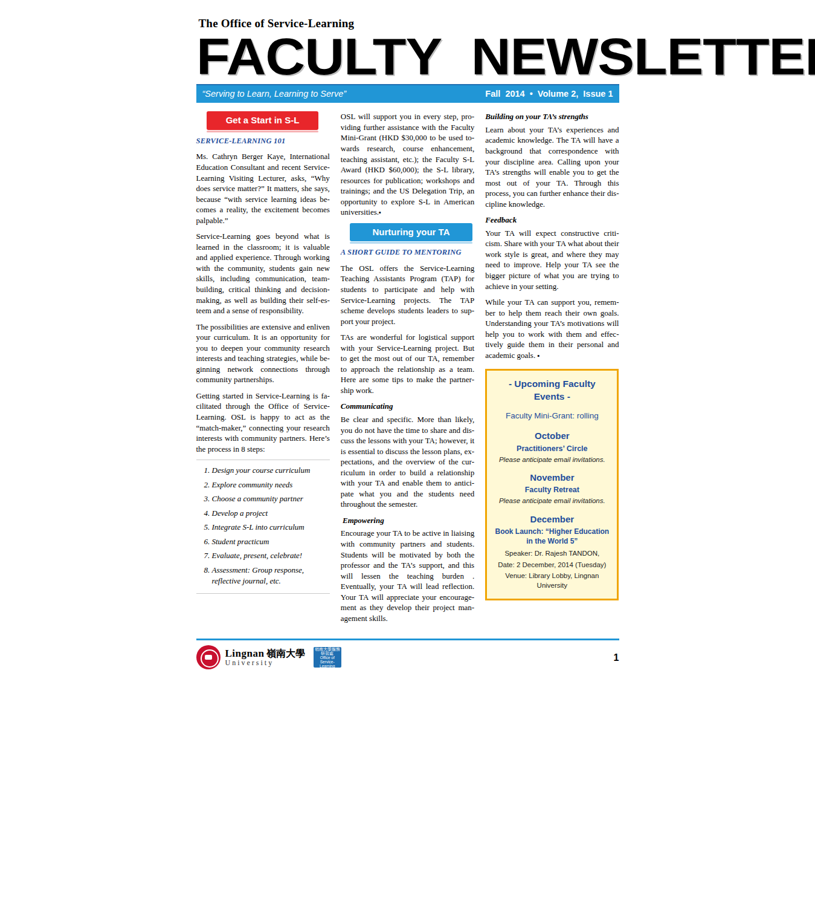The Office of Service-Learning
FACULTY NEWSLETTER
“Serving to Learn, Learning to Serve” Fall 2014 • Volume 2, Issue 1
Get a Start in S-L
SERVICE-LEARNING 101
Ms. Cathryn Berger Kaye, International Education Consultant and recent Service-Learning Visiting Lecturer, asks, “Why does service matter?” It matters, she says, because “with service learning ideas becomes a reality, the excitement becomes palpable.”
Service-Learning goes beyond what is learned in the classroom; it is valuable and applied experience. Through working with the community, students gain new skills, including communication, team-building, critical thinking and decision-making, as well as building their self-esteem and a sense of responsibility.
The possibilities are extensive and enliven your curriculum. It is an opportunity for you to deepen your community research interests and teaching strategies, while beginning network connections through community partnerships.
Getting started in Service-Learning is facilitated through the Office of Service-Learning. OSL is happy to act as the “match-maker,” connecting your research interests with community partners. Here’s the process in 8 steps:
Design your course curriculum
Explore community needs
Choose a community partner
Develop a project
Integrate S-L into curriculum
Student practicum
Evaluate, present, celebrate!
Assessment: Group response, reflective journal, etc.
OSL will support you in every step, providing further assistance with the Faculty Mini-Grant (HKD $30,000 to be used towards research, course enhancement, teaching assistant, etc.); the Faculty S-L Award (HKD $60,000); the S-L library, resources for publication; workshops and trainings; and the US Delegation Trip, an opportunity to explore S-L in American universities.▪
Nurturing your TA
A SHORT GUIDE TO MENTORING
The OSL offers the Service-Learning Teaching Assistants Program (TAP) for students to participate and help with Service-Learning projects. The TAP scheme develops students leaders to support your project.
TAs are wonderful for logistical support with your Service-Learning project. But to get the most out of our TA, remember to approach the relationship as a team. Here are some tips to make the partnership work.
Communicating
Be clear and specific. More than likely, you do not have the time to share and discuss the lessons with your TA; however, it is essential to discuss the lesson plans, expectations, and the overview of the curriculum in order to build a relationship with your TA and enable them to anticipate what you and the students need throughout the semester.
Empowering
Encourage your TA to be active in liaising with community partners and students. Students will be motivated by both the professor and the TA’s support, and this will lessen the teaching burden . Eventually, your TA will lead reflection. Your TA will appreciate your encouragement as they develop their project management skills.
Building on your TA’s strengths
Learn about your TA’s experiences and academic knowledge. The TA will have a background that correspondence with your discipline area. Calling upon your TA’s strengths will enable you to get the most out of your TA. Through this process, you can further enhance their discipline knowledge.
Feedback
Your TA will expect constructive criticism. Share with your TA what about their work style is great, and where they may need to improve. Help your TA see the bigger picture of what you are trying to achieve in your setting.
While your TA can support you, remember to help them reach their own goals. Understanding your TA’s motivations will help you to work with them and effectively guide them in their personal and academic goals. ▪
- Upcoming Faculty Events -
Faculty Mini-Grant: rolling
October
Practitioners’ Circle
Please anticipate email invitations.
November
Faculty Retreat
Please anticipate email invitations.
December
Book Launch: “Higher Education in the World 5”
Speaker: Dr. Rajesh TANDON,
Date: 2 December, 2014 (Tuesday)
Venue: Library Lobby, Lingnan University
Lingnan 嶺南大學
University
嶺南大學服務研習處
Office of Service-Learning
1